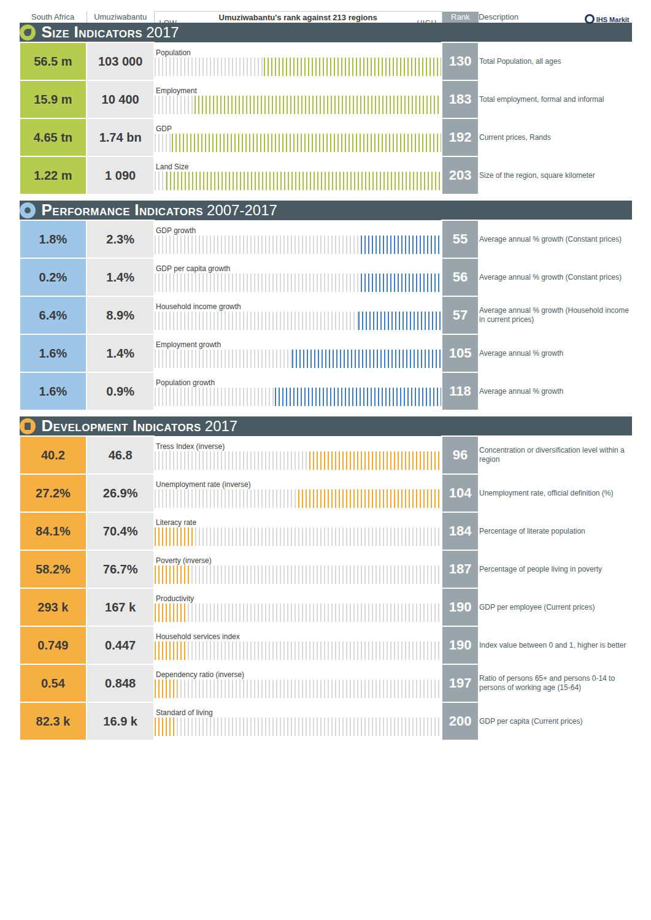| South Africa | Umuziwabantu | LOW Umuziwabantu's rank against 213 regions HIGH | Rank | Description IHS Markit |
| S ize I ndicators 2017 |
| 56.5 m | 103 000 | Population | 130 | Total Population, all ages |
| 15.9 m | 10 400 | Employment | 183 | Total employment, formal and informal |
| 4.65 tn | 1.74 bn | GDP | 192 | Current prices, Rands |
| 1.22 m | 1 090 | Land Size | 203 | Size of the region, square kilometer |
| P erformance I ndicators 2007-2017 |
| 1.8% | 2.3% | GDP growth | 55 | Average annual % growth (Constant prices) |
| 0.2% | 1.4% | GDP per capita growth | 56 | Average annual % growth (Constant prices) |
| 6.4% | 8.9% | Household income growth | 57 | Average annual % growth (Household income in current prices) |
| 1.6% | 1.4% | Employment growth | 105 | Average annual % growth |
| 1.6% | 0.9% | Population growth | 118 | Average annual % growth |
| D evelopment I ndicators 2017 |
| 40.2 | 46.8 | Tress Index (inverse) | 96 | Concentration or diversification level within a region |
| 27.2% | 26.9% | Unemployment rate (inverse) | 104 | Unemployment rate, official definition (%) |
| 84.1% | 70.4% | Literacy rate | 184 | Percentage of literate population |
| 58.2% | 76.7% | Poverty (inverse) | 187 | Percentage of people living in poverty |
| 293 k | 167 k | Productivity | 190 | GDP per employee (Current prices) |
| 0.749 | 0.447 | Household services index | 190 | Index value between 0 and 1, higher is better |
| 0.54 | 0.848 | Dependency ratio (inverse) | 197 | Ratio of persons 65+ and persons 0-14 to persons of working age (15-64) |
| 82.3 k | 16.9 k | Standard of living | 200 | GDP per capita (Current prices) |